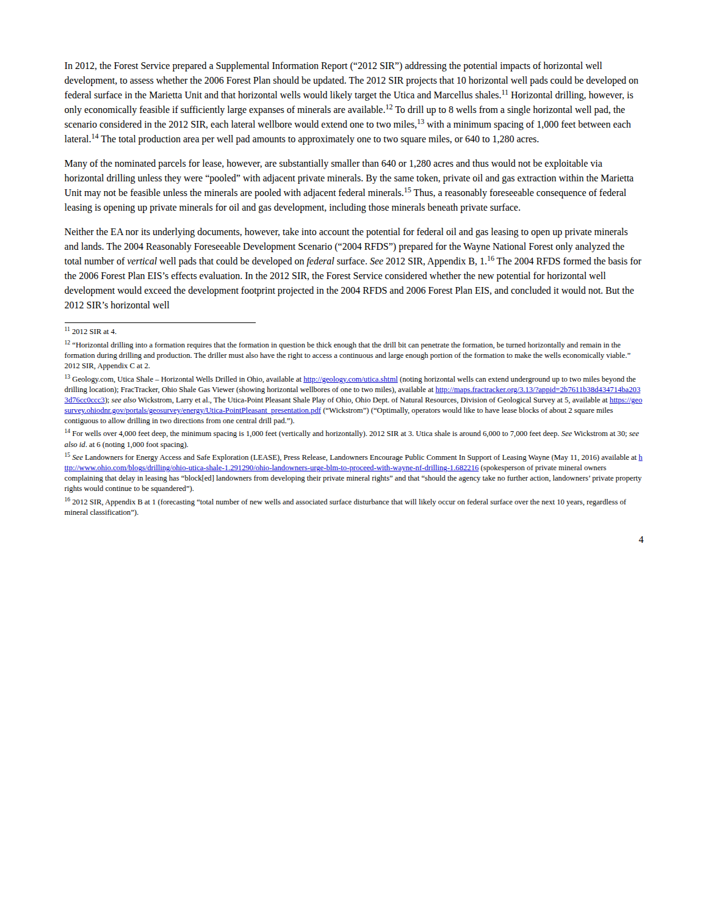In 2012, the Forest Service prepared a Supplemental Information Report (“2012 SIR”) addressing the potential impacts of horizontal well development, to assess whether the 2006 Forest Plan should be updated. The 2012 SIR projects that 10 horizontal well pads could be developed on federal surface in the Marietta Unit and that horizontal wells would likely target the Utica and Marcellus shales.11 Horizontal drilling, however, is only economically feasible if sufficiently large expanses of minerals are available.12 To drill up to 8 wells from a single horizontal well pad, the scenario considered in the 2012 SIR, each lateral wellbore would extend one to two miles,13 with a minimum spacing of 1,000 feet between each lateral.14 The total production area per well pad amounts to approximately one to two square miles, or 640 to 1,280 acres.
Many of the nominated parcels for lease, however, are substantially smaller than 640 or 1,280 acres and thus would not be exploitable via horizontal drilling unless they were “pooled” with adjacent private minerals. By the same token, private oil and gas extraction within the Marietta Unit may not be feasible unless the minerals are pooled with adjacent federal minerals.15 Thus, a reasonably foreseeable consequence of federal leasing is opening up private minerals for oil and gas development, including those minerals beneath private surface.
Neither the EA nor its underlying documents, however, take into account the potential for federal oil and gas leasing to open up private minerals and lands. The 2004 Reasonably Foreseeable Development Scenario (“2004 RFDS”) prepared for the Wayne National Forest only analyzed the total number of vertical well pads that could be developed on federal surface. See 2012 SIR, Appendix B, 1.16 The 2004 RFDS formed the basis for the 2006 Forest Plan EIS’s effects evaluation. In the 2012 SIR, the Forest Service considered whether the new potential for horizontal well development would exceed the development footprint projected in the 2004 RFDS and 2006 Forest Plan EIS, and concluded it would not. But the 2012 SIR’s horizontal well
11 2012 SIR at 4.
12 “Horizontal drilling into a formation requires that the formation in question be thick enough that the drill bit can penetrate the formation, be turned horizontally and remain in the formation during drilling and production. The driller must also have the right to access a continuous and large enough portion of the formation to make the wells economically viable.” 2012 SIR, Appendix C at 2.
13 Geology.com, Utica Shale – Horizontal Wells Drilled in Ohio, available at http://geology.com/utica.shtml (noting horizontal wells can extend underground up to two miles beyond the drilling location); FracTracker, Ohio Shale Gas Viewer (showing horizontal wellbores of one to two miles), available at http://maps.fractracker.org/3.13/?appid=2b7611b38d434714ba2033d76cc0ccc3); see also Wickstrom, Larry et al., The Utica-Point Pleasant Shale Play of Ohio, Ohio Dept. of Natural Resources, Division of Geological Survey at 5, available at https://geosurvey.ohiodnr.gov/portals/geosurvey/energy/Utica-PointPleasant_presentation.pdf (“Wickstrom”) (“Optimally, operators would like to have lease blocks of about 2 square miles contiguous to allow drilling in two directions from one central drill pad.”).
14 For wells over 4,000 feet deep, the minimum spacing is 1,000 feet (vertically and horizontally). 2012 SIR at 3. Utica shale is around 6,000 to 7,000 feet deep. See Wickstrom at 30; see also id. at 6 (noting 1,000 foot spacing).
15 See Landowners for Energy Access and Safe Exploration (LEASE), Press Release, Landowners Encourage Public Comment In Support of Leasing Wayne (May 11, 2016) available at http://www.ohio.com/blogs/drilling/ohio-utica-shale-1.291290/ohio-landowners-urge-blm-to-proceed-with-wayne-nf-drilling-1.682216 (spokesperson of private mineral owners complaining that delay in leasing has “block[ed] landowners from developing their private mineral rights” and that “should the agency take no further action, landowners’ private property rights would continue to be squandered”).
16 2012 SIR, Appendix B at 1 (forecasting “total number of new wells and associated surface disturbance that will likely occur on federal surface over the next 10 years, regardless of mineral classification”).
4